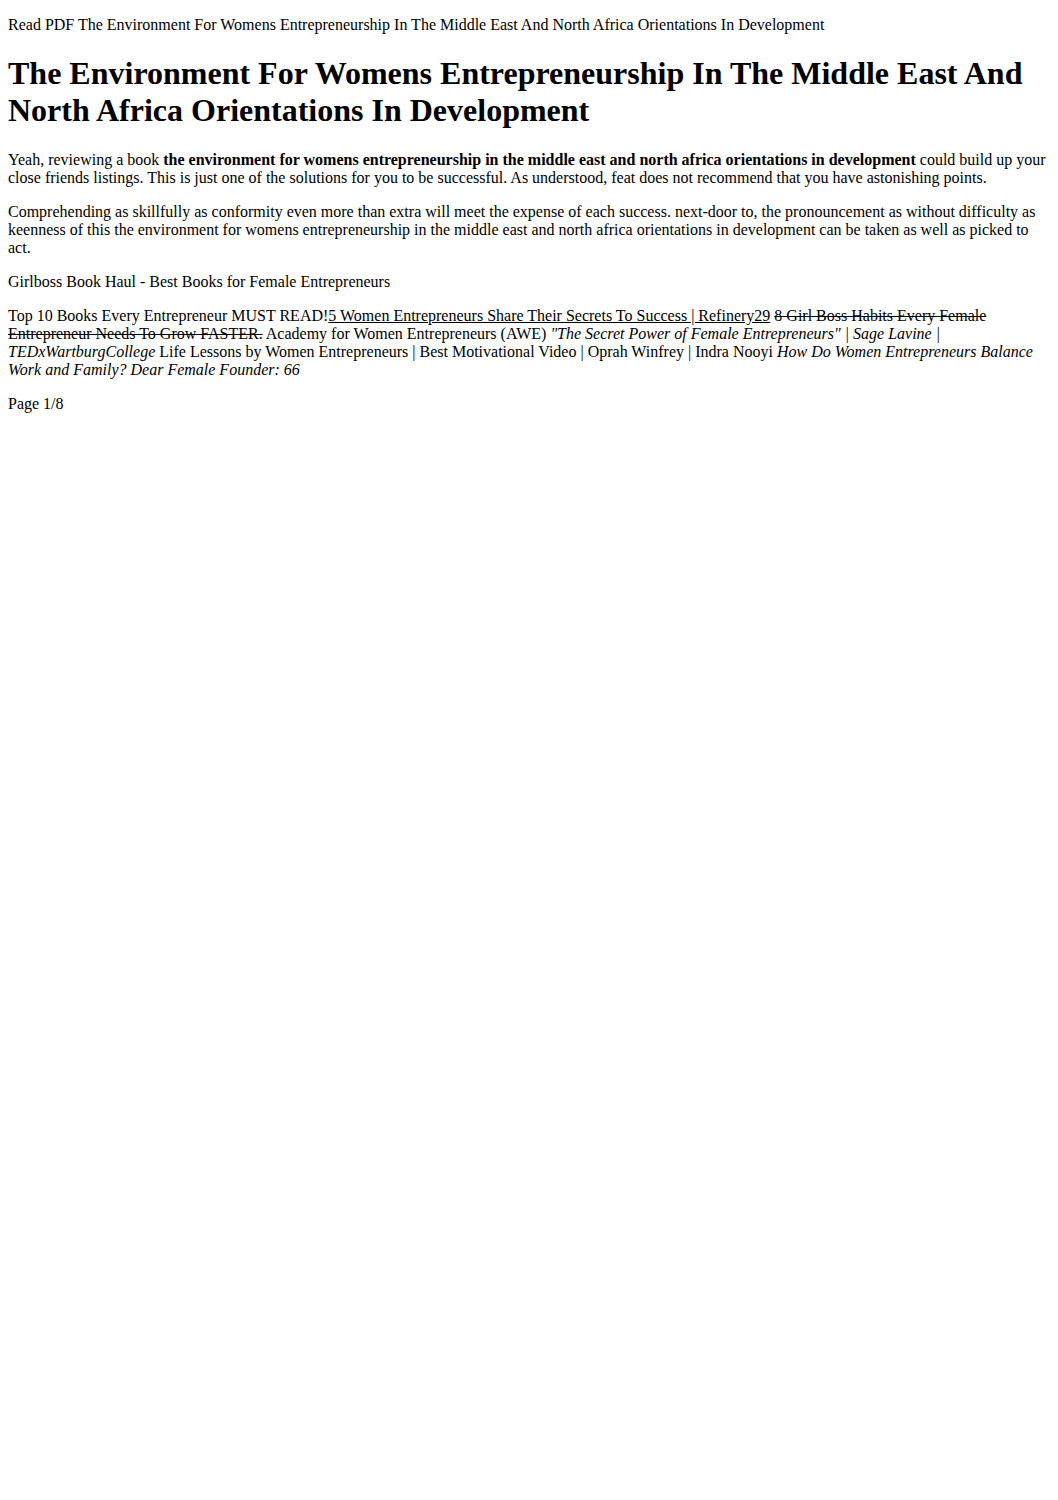Read PDF The Environment For Womens Entrepreneurship In The Middle East And North Africa Orientations In Development
The Environment For Womens Entrepreneurship In The Middle East And North Africa Orientations In Development
Yeah, reviewing a book the environment for womens entrepreneurship in the middle east and north africa orientations in development could build up your close friends listings. This is just one of the solutions for you to be successful. As understood, feat does not recommend that you have astonishing points.
Comprehending as skillfully as conformity even more than extra will meet the expense of each success. next-door to, the pronouncement as without difficulty as keenness of this the environment for womens entrepreneurship in the middle east and north africa orientations in development can be taken as well as picked to act.
Girlboss Book Haul - Best Books for Female Entrepreneurs
Top 10 Books Every Entrepreneur MUST READ!5 Women Entrepreneurs Share Their Secrets To Success | Refinery29 8 Girl Boss Habits Every Female Entrepreneur Needs To Grow FASTER. Academy for Women Entrepreneurs (AWE) "The Secret Power of Female Entrepreneurs" | Sage Lavine | TEDxWartburgCollege Life Lessons by Women Entrepreneurs | Best Motivational Video | Oprah Winfrey | Indra Nooyi How Do Women Entrepreneurs Balance Work and Family? Dear Female Founder: 66
Page 1/8